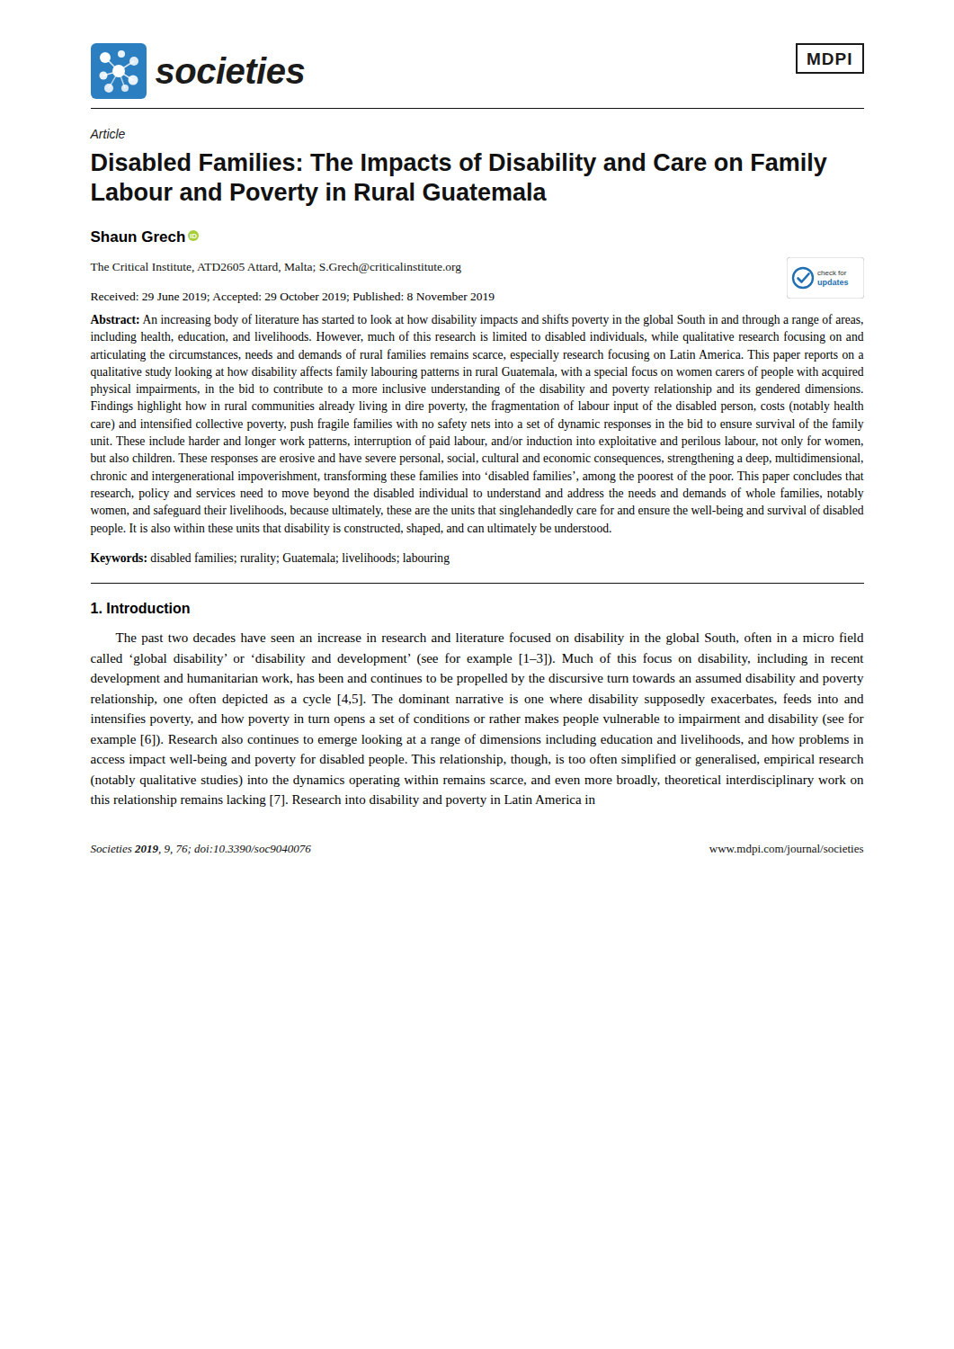societies
MDPI
Article
Disabled Families: The Impacts of Disability and Care on Family Labour and Poverty in Rural Guatemala
Shaun Grech iD
The Critical Institute, ATD2605 Attard, Malta; S.Grech@criticalinstitute.org
check for updates
Received: 29 June 2019; Accepted: 29 October 2019; Published: 8 November 2019
Abstract: An increasing body of literature has started to look at how disability impacts and shifts poverty in the global South in and through a range of areas, including health, education, and livelihoods. However, much of this research is limited to disabled individuals, while qualitative research focusing on and articulating the circumstances, needs and demands of rural families remains scarce, especially research focusing on Latin America. This paper reports on a qualitative study looking at how disability affects family labouring patterns in rural Guatemala, with a special focus on women carers of people with acquired physical impairments, in the bid to contribute to a more inclusive understanding of the disability and poverty relationship and its gendered dimensions. Findings highlight how in rural communities already living in dire poverty, the fragmentation of labour input of the disabled person, costs (notably health care) and intensified collective poverty, push fragile families with no safety nets into a set of dynamic responses in the bid to ensure survival of the family unit. These include harder and longer work patterns, interruption of paid labour, and/or induction into exploitative and perilous labour, not only for women, but also children. These responses are erosive and have severe personal, social, cultural and economic consequences, strengthening a deep, multidimensional, chronic and intergenerational impoverishment, transforming these families into ‘disabled families’, among the poorest of the poor. This paper concludes that research, policy and services need to move beyond the disabled individual to understand and address the needs and demands of whole families, notably women, and safeguard their livelihoods, because ultimately, these are the units that singlehandedly care for and ensure the well-being and survival of disabled people. It is also within these units that disability is constructed, shaped, and can ultimately be understood.
Keywords: disabled families; rurality; Guatemala; livelihoods; labouring
1. Introduction
The past two decades have seen an increase in research and literature focused on disability in the global South, often in a micro field called ‘global disability’ or ‘disability and development’ (see for example [1–3]). Much of this focus on disability, including in recent development and humanitarian work, has been and continues to be propelled by the discursive turn towards an assumed disability and poverty relationship, one often depicted as a cycle [4,5]. The dominant narrative is one where disability supposedly exacerbates, feeds into and intensifies poverty, and how poverty in turn opens a set of conditions or rather makes people vulnerable to impairment and disability (see for example [6]). Research also continues to emerge looking at a range of dimensions including education and livelihoods, and how problems in access impact well-being and poverty for disabled people. This relationship, though, is too often simplified or generalised, empirical research (notably qualitative studies) into the dynamics operating within remains scarce, and even more broadly, theoretical interdisciplinary work on this relationship remains lacking [7]. Research into disability and poverty in Latin America in
Societies 2019, 9, 76; doi:10.3390/soc9040076
www.mdpi.com/journal/societies